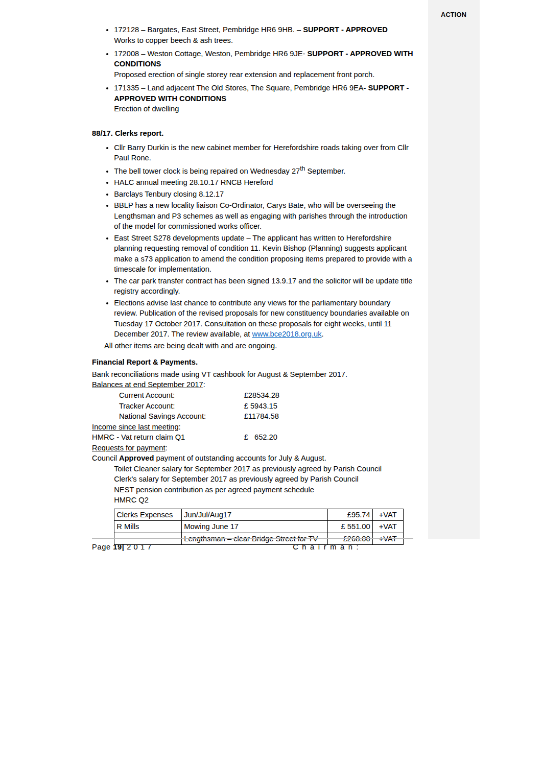ACTION
172128 – Bargates, East Street, Pembridge HR6 9HB. – SUPPORT - APPROVED
Works to copper beech & ash trees.
172008 – Weston Cottage, Weston, Pembridge HR6 9JE- SUPPORT - APPROVED WITH CONDITIONS
Proposed erection of single storey rear extension and replacement front porch.
171335 – Land adjacent The Old Stores, The Square, Pembridge HR6 9EA- SUPPORT - APPROVED WITH CONDITIONS
Erection of dwelling
88/17. Clerks report.
Cllr Barry Durkin is the new cabinet member for Herefordshire roads taking over from Cllr Paul Rone.
The bell tower clock is being repaired on Wednesday 27th September.
HALC annual meeting 28.10.17 RNCB Hereford
Barclays Tenbury closing 8.12.17
BBLP has a new locality liaison Co-Ordinator, Carys Bate, who will be overseeing the Lengthsman and P3 schemes as well as engaging with parishes through the introduction of the model for commissioned works officer.
East Street S278 developments update – The applicant has written to Herefordshire planning requesting removal of condition 11. Kevin Bishop (Planning) suggests applicant make a s73 application to amend the condition proposing items prepared to provide with a timescale for implementation.
The car park transfer contract has been signed 13.9.17 and the solicitor will be update title registry accordingly.
Elections advise last chance to contribute any views for the parliamentary boundary review. Publication of the revised proposals for new constituency boundaries available on Tuesday 17 October 2017. Consultation on these proposals for eight weeks, until 11 December 2017. The review available, at www.bce2018.org.uk.
All other items are being dealt with and are ongoing.
Financial Report & Payments.
Bank reconciliations made using VT cashbook for August & September 2017.
Balances at end September 2017:
Current Account:
£28534.28
Tracker Account:
£ 5943.15
National Savings Account:
£11784.58
Income since last meeting:
HMRC - Vat return claim Q1
£ 652.20
Requests for payment:
Council Approved payment of outstanding accounts for July & August.
Toilet Cleaner salary for September 2017 as previously agreed by Parish Council
Clerk's salary for September 2017 as previously agreed by Parish Council
NEST pension contribution as per agreed payment schedule
HMRC Q2
| Clerks Expenses | Jun/Jul/Aug17 | £95.74 | +VAT |
| R Mills | Mowing June 17 | £ 551.00 | +VAT |
| | Lengthsman – clear Bridge Street for TV | £268.00 | +VAT |
Page 19| 2 0 1 7
C h a i r m a n :